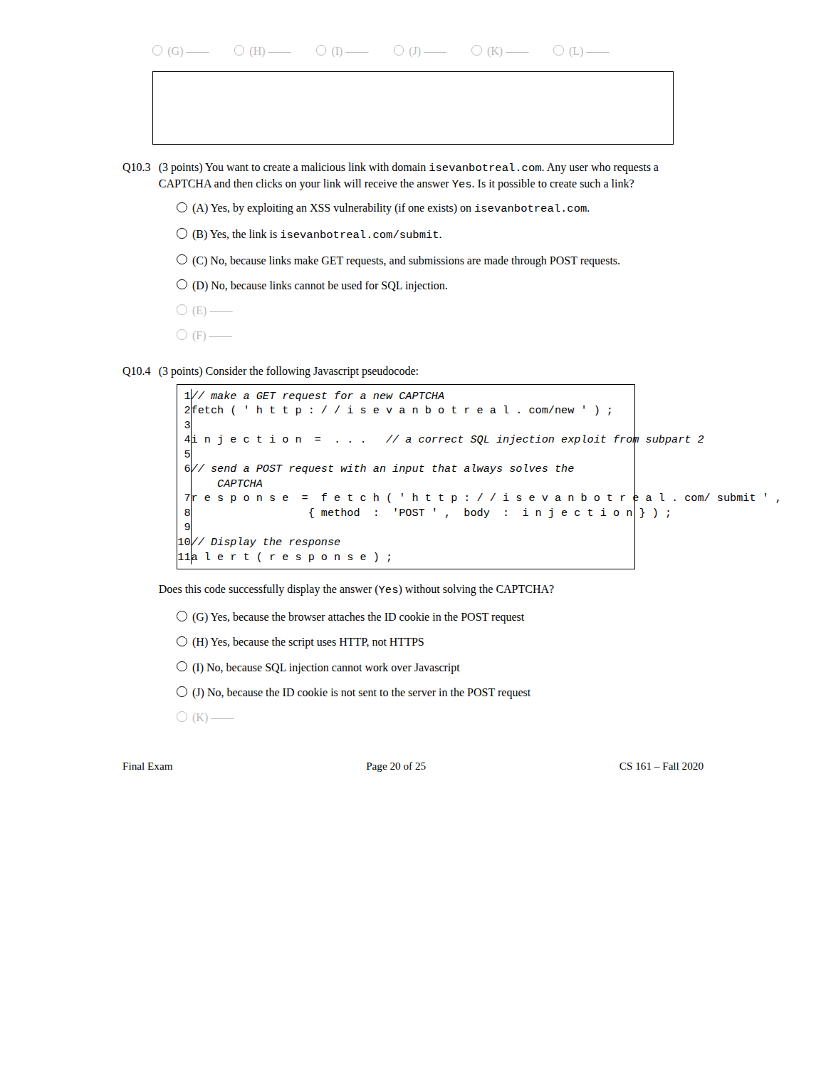(G) —— (H) —— (I) —— (J) —— (K) —— (L) ——
Q10.3
(3 points) You want to create a malicious link with domain isevanbotreal.com. Any user who requests a CAPTCHA and then clicks on your link will receive the answer Yes. Is it possible to create such a link?
(A) Yes, by exploiting an XSS vulnerability (if one exists) on isevanbotreal.com.
(B) Yes, the link is isevanbotreal.com/submit.
(C) No, because links make GET requests, and submissions are made through POST requests.
(D) No, because links cannot be used for SQL injection.
(E) ——
(F) ——
Q10.4
(3 points) Consider the following Javascript pseudocode:
| 1 | // make a GET request for a new CAPTCHA |
| 2 | fetch ( ' h t t p : / / i s e v a n b o t r e a l . com/new ' ) ; |
| 3 | |
| 4 | i n j e c t i o n = . . . // a correct SQL injection exploit from subpart 2 |
| 5 | |
| 6 | // send a POST request with an input that always solves the CAPTCHA |
| 7 | r e s p o n s e = f e t c h ( ' h t t p : / / i s e v a n b o t r e a l . com/ submit ' , |
| 8 | { method : 'POST ' , body : i n j e c t i o n } ) ; |
| 9 | |
| 10 | // Display the response |
| 11 | a l e r t ( r e s p o n s e ) ; |
Does this code successfully display the answer (Yes) without solving the CAPTCHA?
(G) Yes, because the browser attaches the ID cookie in the POST request
(H) Yes, because the script uses HTTP, not HTTPS
(I) No, because SQL injection cannot work over Javascript
(J) No, because the ID cookie is not sent to the server in the POST request
(K) ——
Final Exam Page 20 of 25 CS 161 – Fall 2020